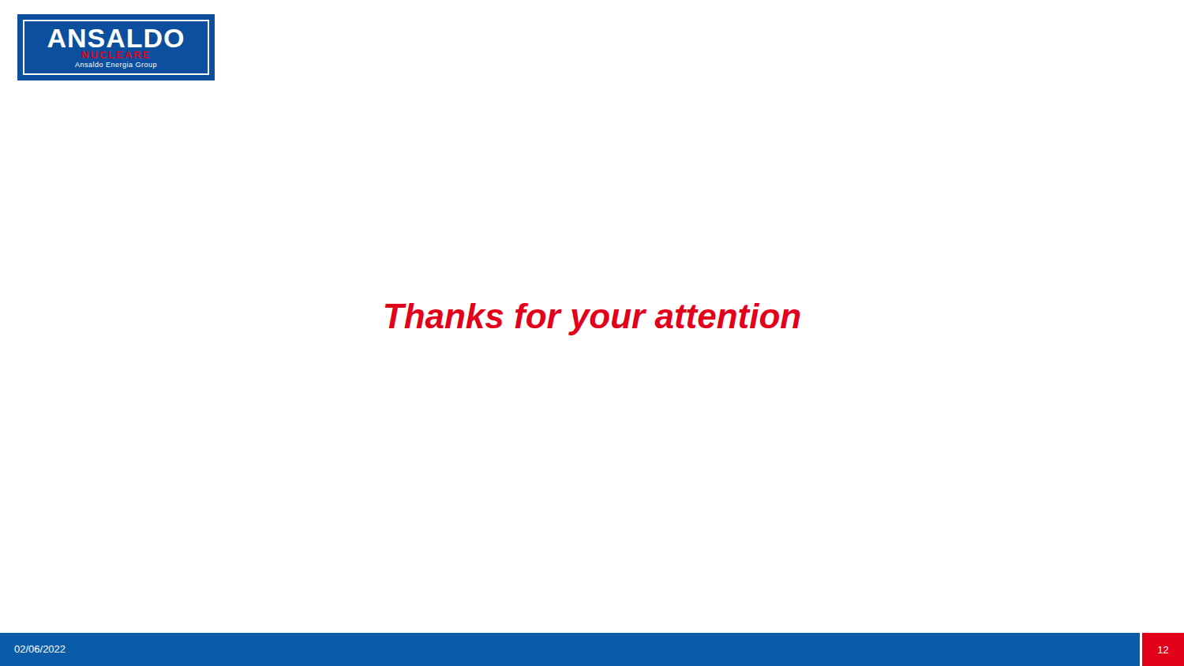ANSALDO
NUCLEARE
Ansaldo Energia Group
Thanks for your attention
02/06/2022 12